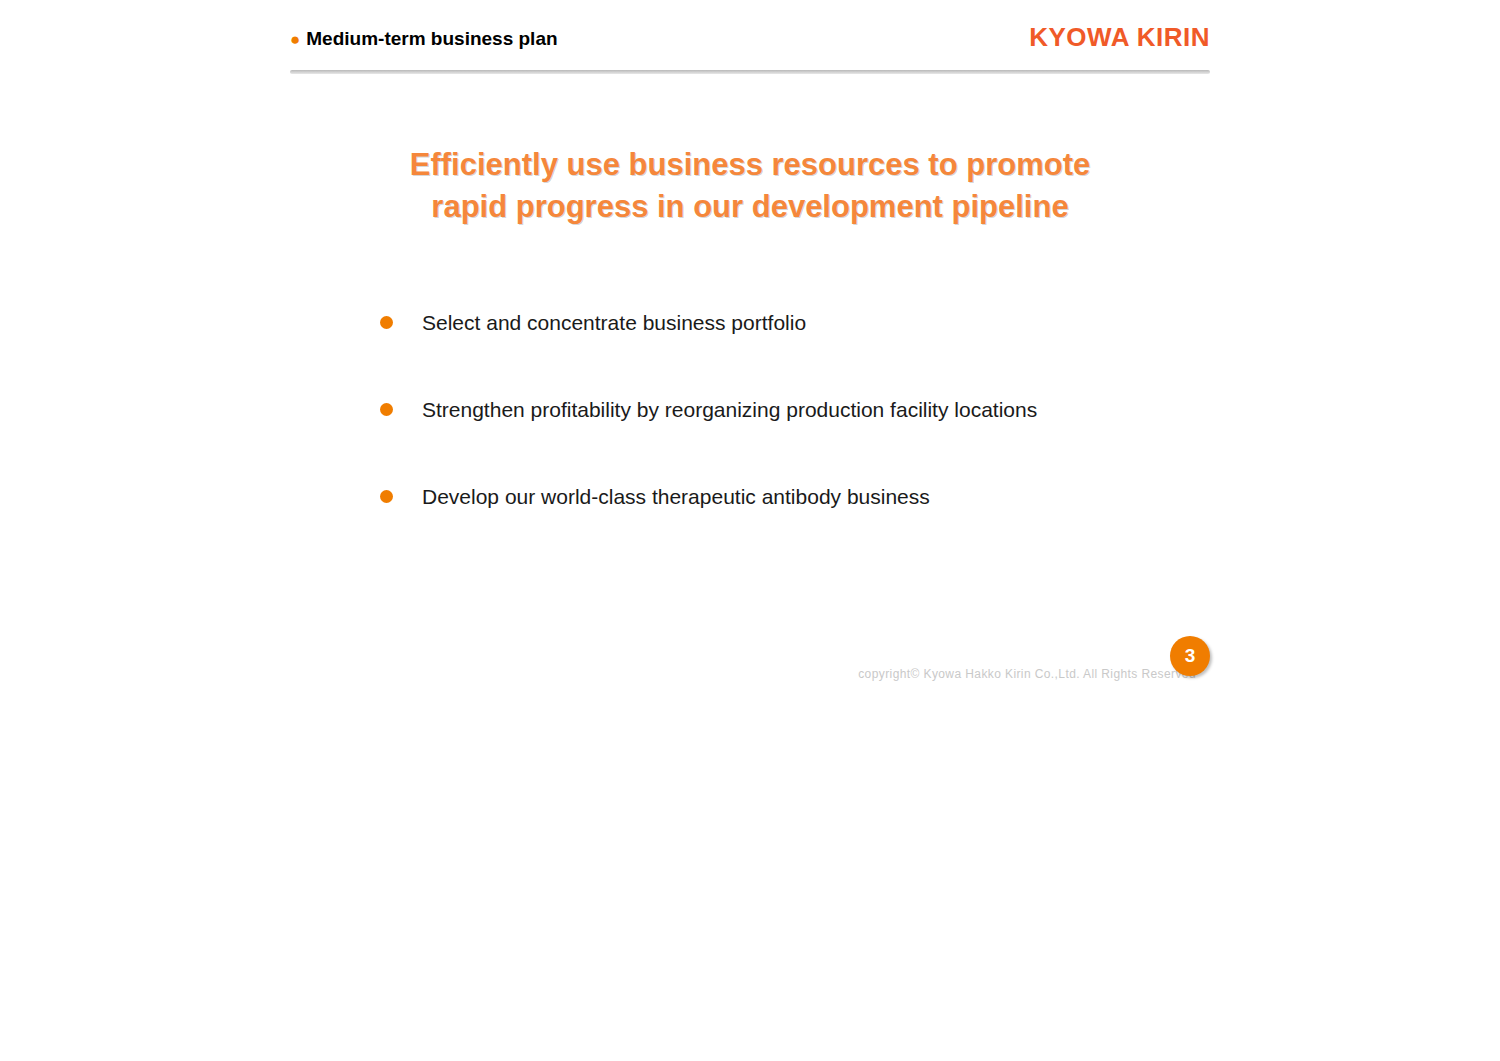●Medium-term business plan
KYOWA KIRIN
Efficiently use business resources to promote
rapid progress in our development pipeline
Select and concentrate business portfolio
Strengthen profitability by reorganizing production facility locations
Develop our world-class therapeutic antibody business
copyright© Kyowa Hakko Kirin Co.,Ltd. All Rights Reserved 3